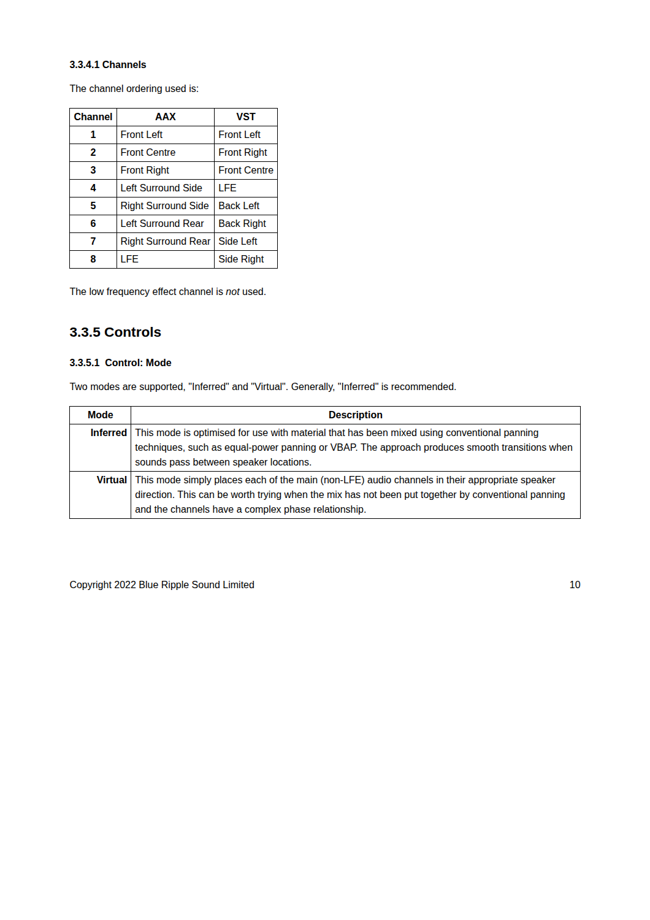3.3.4.1 Channels
The channel ordering used is:
| Channel | AAX | VST |
| --- | --- | --- |
| 1 | Front Left | Front Left |
| 2 | Front Centre | Front Right |
| 3 | Front Right | Front Centre |
| 4 | Left Surround Side | LFE |
| 5 | Right Surround Side | Back Left |
| 6 | Left Surround Rear | Back Right |
| 7 | Right Surround Rear | Side Left |
| 8 | LFE | Side Right |
The low frequency effect channel is not used.
3.3.5 Controls
3.3.5.1 Control: Mode
Two modes are supported, "Inferred" and "Virtual". Generally, "Inferred" is recommended.
| Mode | Description |
| --- | --- |
| Inferred | This mode is optimised for use with material that has been mixed using conventional panning techniques, such as equal-power panning or VBAP. The approach produces smooth transitions when sounds pass between speaker locations. |
| Virtual | This mode simply places each of the main (non-LFE) audio channels in their appropriate speaker direction. This can be worth trying when the mix has not been put together by conventional panning and the channels have a complex phase relationship. |
Copyright 2022 Blue Ripple Sound Limited 10